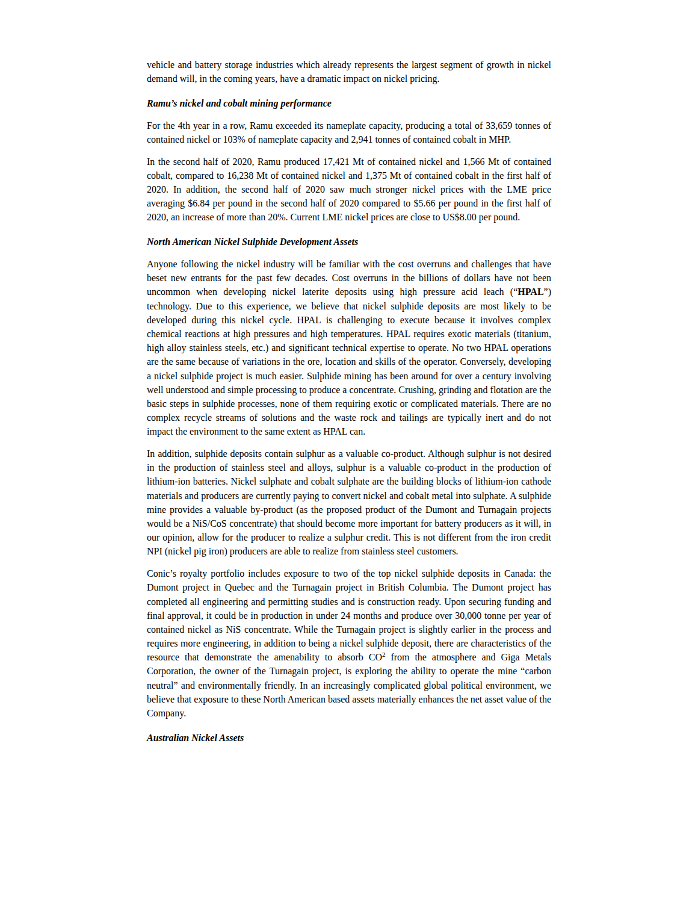vehicle and battery storage industries which already represents the largest segment of growth in nickel demand will, in the coming years, have a dramatic impact on nickel pricing.
Ramu’s nickel and cobalt mining performance
For the 4th year in a row, Ramu exceeded its nameplate capacity, producing a total of 33,659 tonnes of contained nickel or 103% of nameplate capacity and 2,941 tonnes of contained cobalt in MHP.
In the second half of 2020, Ramu produced 17,421 Mt of contained nickel and 1,566 Mt of contained cobalt, compared to 16,238 Mt of contained nickel and 1,375 Mt of contained cobalt in the first half of 2020. In addition, the second half of 2020 saw much stronger nickel prices with the LME price averaging $6.84 per pound in the second half of 2020 compared to $5.66 per pound in the first half of 2020, an increase of more than 20%. Current LME nickel prices are close to US$8.00 per pound.
North American Nickel Sulphide Development Assets
Anyone following the nickel industry will be familiar with the cost overruns and challenges that have beset new entrants for the past few decades. Cost overruns in the billions of dollars have not been uncommon when developing nickel laterite deposits using high pressure acid leach (“HPAL”) technology. Due to this experience, we believe that nickel sulphide deposits are most likely to be developed during this nickel cycle. HPAL is challenging to execute because it involves complex chemical reactions at high pressures and high temperatures. HPAL requires exotic materials (titanium, high alloy stainless steels, etc.) and significant technical expertise to operate. No two HPAL operations are the same because of variations in the ore, location and skills of the operator. Conversely, developing a nickel sulphide project is much easier. Sulphide mining has been around for over a century involving well understood and simple processing to produce a concentrate. Crushing, grinding and flotation are the basic steps in sulphide processes, none of them requiring exotic or complicated materials. There are no complex recycle streams of solutions and the waste rock and tailings are typically inert and do not impact the environment to the same extent as HPAL can.
In addition, sulphide deposits contain sulphur as a valuable co-product. Although sulphur is not desired in the production of stainless steel and alloys, sulphur is a valuable co-product in the production of lithium-ion batteries. Nickel sulphate and cobalt sulphate are the building blocks of lithium-ion cathode materials and producers are currently paying to convert nickel and cobalt metal into sulphate. A sulphide mine provides a valuable by-product (as the proposed product of the Dumont and Turnagain projects would be a NiS/CoS concentrate) that should become more important for battery producers as it will, in our opinion, allow for the producer to realize a sulphur credit. This is not different from the iron credit NPI (nickel pig iron) producers are able to realize from stainless steel customers.
Conic’s royalty portfolio includes exposure to two of the top nickel sulphide deposits in Canada: the Dumont project in Quebec and the Turnagain project in British Columbia. The Dumont project has completed all engineering and permitting studies and is construction ready. Upon securing funding and final approval, it could be in production in under 24 months and produce over 30,000 tonne per year of contained nickel as NiS concentrate. While the Turnagain project is slightly earlier in the process and requires more engineering, in addition to being a nickel sulphide deposit, there are characteristics of the resource that demonstrate the amenability to absorb CO2 from the atmosphere and Giga Metals Corporation, the owner of the Turnagain project, is exploring the ability to operate the mine “carbon neutral” and environmentally friendly. In an increasingly complicated global political environment, we believe that exposure to these North American based assets materially enhances the net asset value of the Company.
Australian Nickel Assets